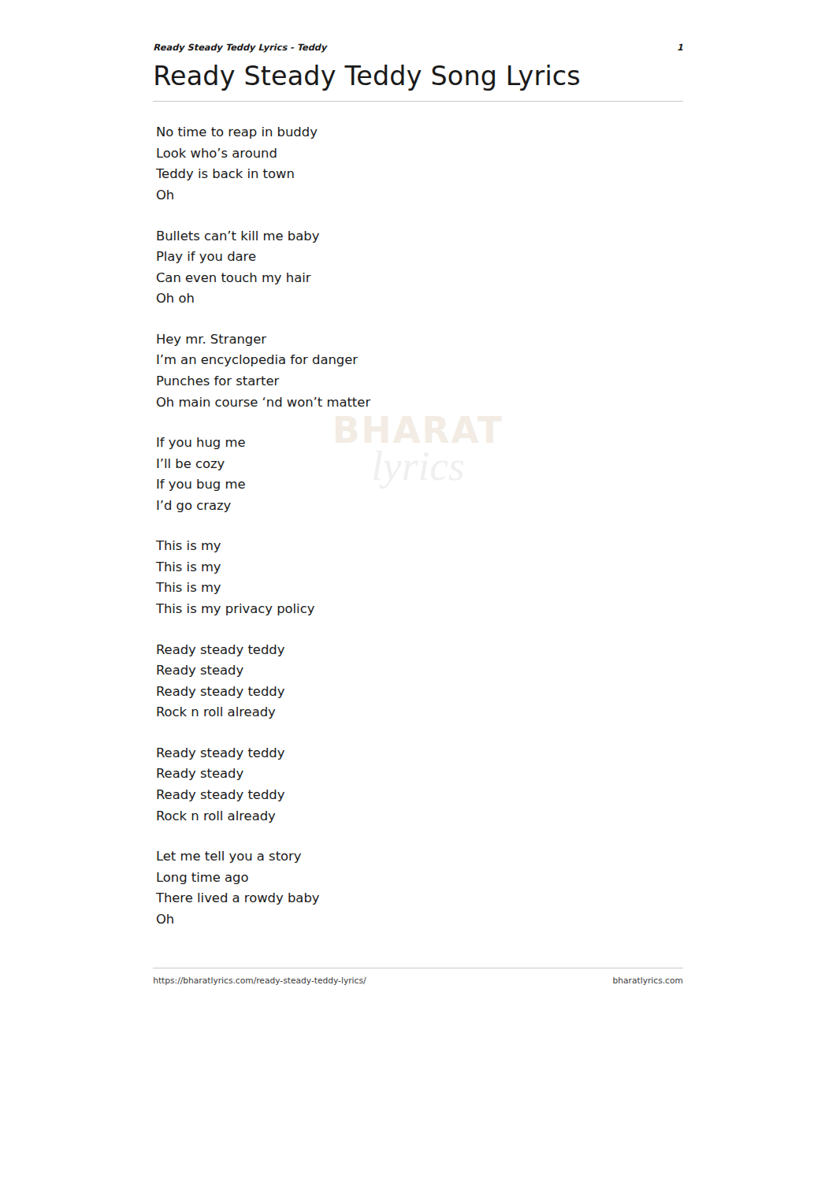Ready Steady Teddy Lyrics - Teddy 1
Ready Steady Teddy Song Lyrics
BHARAT
lyrics
No time to reap in buddy
Look who’s around
Teddy is back in town
Oh
Bullets can’t kill me baby
Play if you dare
Can even touch my hair
Oh oh
Hey mr. Stranger
I’m an encyclopedia for danger
Punches for starter
Oh main course ‘nd won’t matter
If you hug me
I’ll be cozy
If you bug me
I’d go crazy
This is my
This is my
This is my
This is my privacy policy
Ready steady teddy
Ready steady
Ready steady teddy
Rock n roll already
Ready steady teddy
Ready steady
Ready steady teddy
Rock n roll already
Let me tell you a story
Long time ago
There lived a rowdy baby
Oh
https://bharatlyrics.com/ready-steady-teddy-lyrics/ bharatlyrics.com